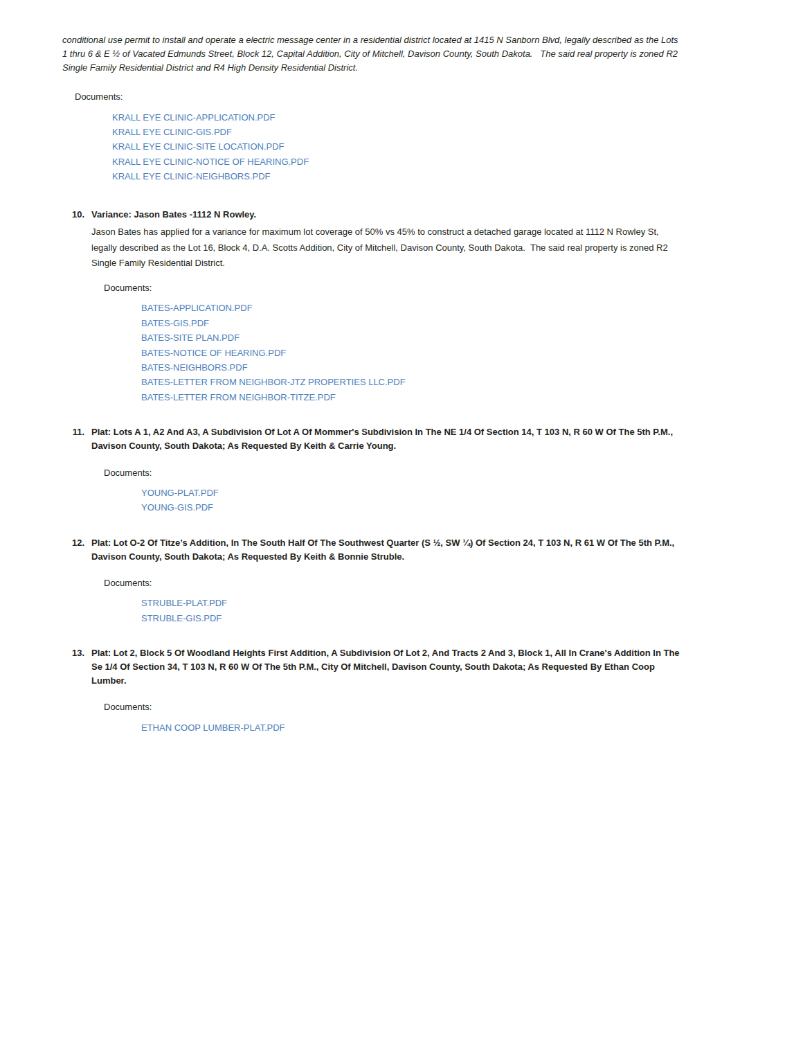conditional use permit to install and operate a electric message center in a residential district located at 1415 N Sanborn Blvd, legally described as the Lots 1 thru 6 & E ½ of Vacated Edmunds Street, Block 12, Capital Addition, City of Mitchell, Davison County, South Dakota. The said real property is zoned R2 Single Family Residential District and R4 High Density Residential District.
Documents:
KRALL EYE CLINIC-APPLICATION.PDF
KRALL EYE CLINIC-GIS.PDF
KRALL EYE CLINIC-SITE LOCATION.PDF
KRALL EYE CLINIC-NOTICE OF HEARING.PDF
KRALL EYE CLINIC-NEIGHBORS.PDF
10.
Variance: Jason Bates -1112 N Rowley.
Jason Bates has applied for a variance for maximum lot coverage of 50% vs 45% to construct a detached garage located at 1112 N Rowley St, legally described as the Lot 16, Block 4, D.A. Scotts Addition, City of Mitchell, Davison County, South Dakota. The said real property is zoned R2 Single Family Residential District.
Documents:
BATES-APPLICATION.PDF
BATES-GIS.PDF
BATES-SITE PLAN.PDF
BATES-NOTICE OF HEARING.PDF
BATES-NEIGHBORS.PDF
BATES-LETTER FROM NEIGHBOR-JTZ PROPERTIES LLC.PDF
BATES-LETTER FROM NEIGHBOR-TITZE.PDF
11.
Plat: Lots A 1, A2 And A3, A Subdivision Of Lot A Of Mommer's Subdivision In The NE 1/4 Of Section 14, T 103 N, R 60 W Of The 5th P.M., Davison County, South Dakota; As Requested By Keith & Carrie Young.
Documents:
YOUNG-PLAT.PDF
YOUNG-GIS.PDF
12.
Plat: Lot O-2 Of Titze’s Addition, In The South Half Of The Southwest Quarter (S ½, SW ¼) Of Section 24, T 103 N, R 61 W Of The 5th P.M., Davison County, South Dakota; As Requested By Keith & Bonnie Struble.
Documents:
STRUBLE-PLAT.PDF
STRUBLE-GIS.PDF
13.
Plat: Lot 2, Block 5 Of Woodland Heights First Addition, A Subdivision Of Lot 2, And Tracts 2 And 3, Block 1, All In Crane's Addition In The Se 1/4 Of Section 34, T 103 N, R 60 W Of The 5th P.M., City Of Mitchell, Davison County, South Dakota; As Requested By Ethan Coop Lumber.
Documents:
ETHAN COOP LUMBER-PLAT.PDF